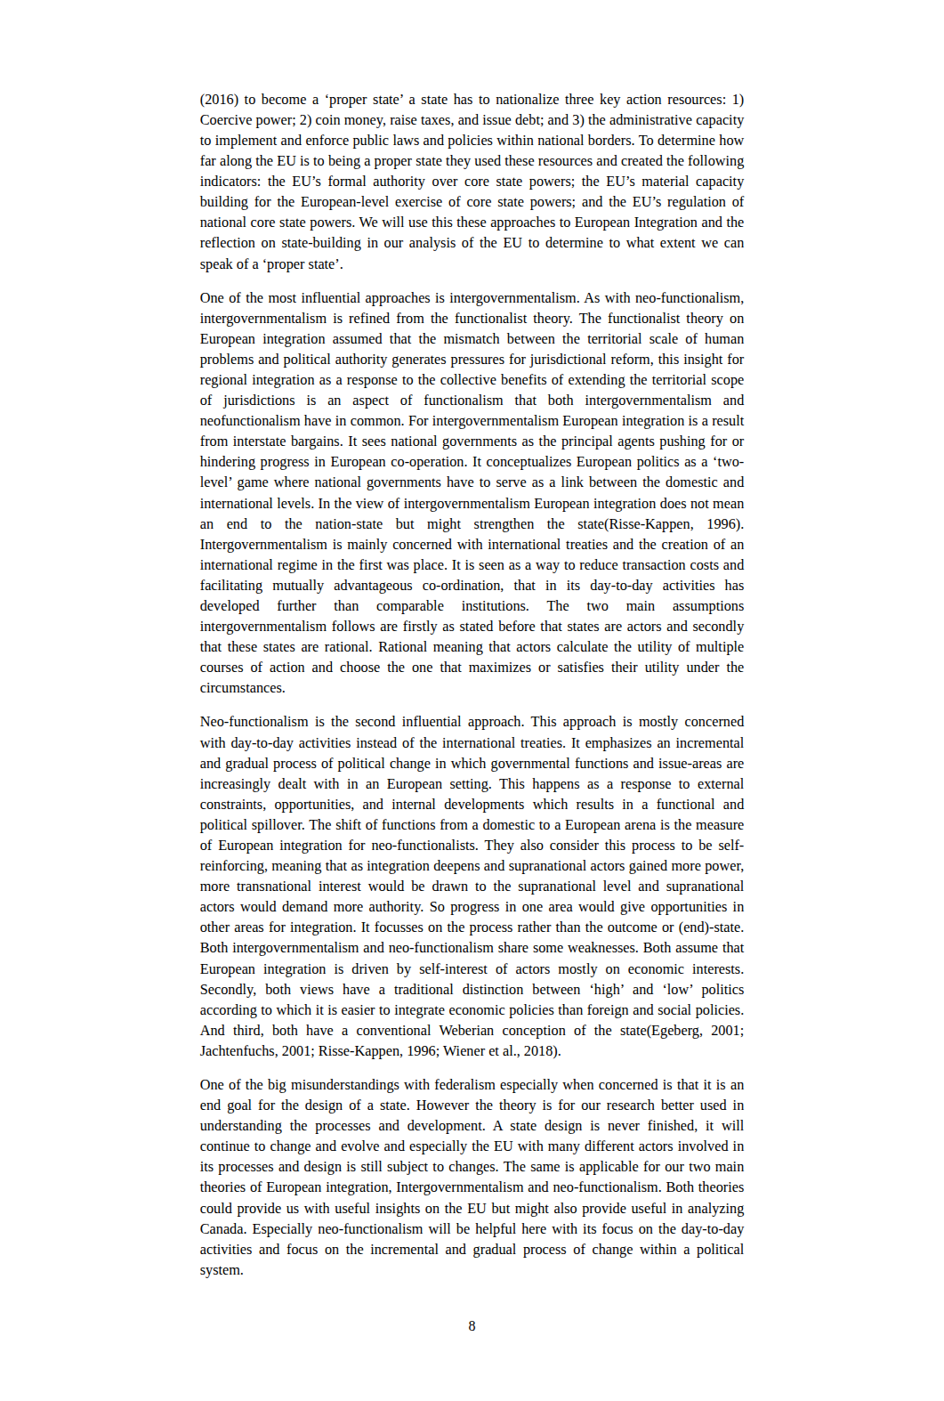(2016) to become a ‘proper state’ a state has to nationalize three key action resources: 1) Coercive power; 2) coin money, raise taxes, and issue debt; and 3) the administrative capacity to implement and enforce public laws and policies within national borders. To determine how far along the EU is to being a proper state they used these resources and created the following indicators: the EU’s formal authority over core state powers; the EU’s material capacity building for the European-level exercise of core state powers; and the EU’s regulation of national core state powers. We will use this these approaches to European Integration and the reflection on state-building in our analysis of the EU to determine to what extent we can speak of a ‘proper state’.
One of the most influential approaches is intergovernmentalism. As with neo-functionalism, intergovernmentalism is refined from the functionalist theory. The functionalist theory on European integration assumed that the mismatch between the territorial scale of human problems and political authority generates pressures for jurisdictional reform, this insight for regional integration as a response to the collective benefits of extending the territorial scope of jurisdictions is an aspect of functionalism that both intergovernmentalism and neofunctionalism have in common. For intergovernmentalism European integration is a result from interstate bargains. It sees national governments as the principal agents pushing for or hindering progress in European co-operation. It conceptualizes European politics as a ‘two-level’ game where national governments have to serve as a link between the domestic and international levels. In the view of intergovernmentalism European integration does not mean an end to the nation-state but might strengthen the state(Risse-Kappen, 1996). Intergovernmentalism is mainly concerned with international treaties and the creation of an international regime in the first was place. It is seen as a way to reduce transaction costs and facilitating mutually advantageous co-ordination, that in its day-to-day activities has developed further than comparable institutions. The two main assumptions intergovernmentalism follows are firstly as stated before that states are actors and secondly that these states are rational. Rational meaning that actors calculate the utility of multiple courses of action and choose the one that maximizes or satisfies their utility under the circumstances.
Neo-functionalism is the second influential approach. This approach is mostly concerned with day-to-day activities instead of the international treaties. It emphasizes an incremental and gradual process of political change in which governmental functions and issue-areas are increasingly dealt with in an European setting. This happens as a response to external constraints, opportunities, and internal developments which results in a functional and political spillover. The shift of functions from a domestic to a European arena is the measure of European integration for neo-functionalists. They also consider this process to be self-reinforcing, meaning that as integration deepens and supranational actors gained more power, more transnational interest would be drawn to the supranational level and supranational actors would demand more authority. So progress in one area would give opportunities in other areas for integration. It focusses on the process rather than the outcome or (end)-state. Both intergovernmentalism and neo-functionalism share some weaknesses. Both assume that European integration is driven by self-interest of actors mostly on economic interests. Secondly, both views have a traditional distinction between ‘high’ and ‘low’ politics according to which it is easier to integrate economic policies than foreign and social policies. And third, both have a conventional Weberian conception of the state(Egeberg, 2001; Jachtenfuchs, 2001; Risse-Kappen, 1996; Wiener et al., 2018).
One of the big misunderstandings with federalism especially when concerned is that it is an end goal for the design of a state. However the theory is for our research better used in understanding the processes and development. A state design is never finished, it will continue to change and evolve and especially the EU with many different actors involved in its processes and design is still subject to changes. The same is applicable for our two main theories of European integration, Intergovernmentalism and neo-functionalism. Both theories could provide us with useful insights on the EU but might also provide useful in analyzing Canada. Especially neo-functionalism will be helpful here with its focus on the day-to-day activities and focus on the incremental and gradual process of change within a political system.
8